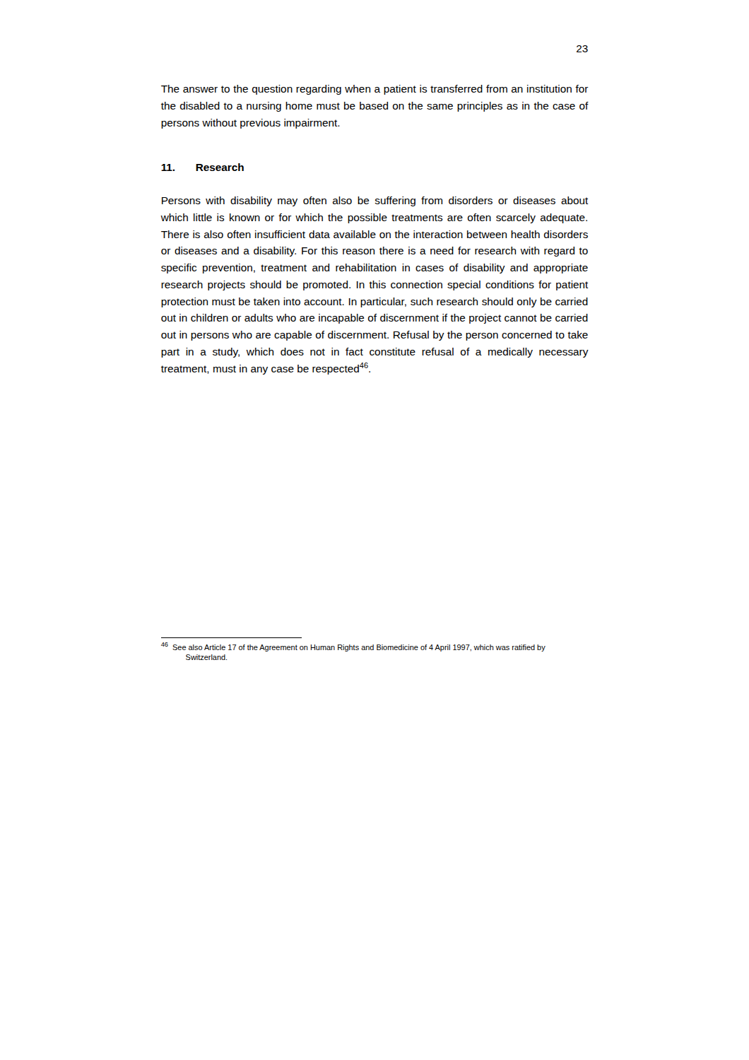23
The answer to the question regarding when a patient is transferred from an institution for the disabled to a nursing home must be based on the same principles as in the case of persons without previous impairment.
11. Research
Persons with disability may often also be suffering from disorders or diseases about which little is known or for which the possible treatments are often scarcely adequate. There is also often insufficient data available on the interaction between health disorders or diseases and a disability. For this reason there is a need for research with regard to specific prevention, treatment and rehabilitation in cases of disability and appropriate research projects should be promoted. In this connection special conditions for patient protection must be taken into account. In particular, such research should only be carried out in children or adults who are incapable of discernment if the project cannot be carried out in persons who are capable of discernment. Refusal by the person concerned to take part in a study, which does not in fact constitute refusal of a medically necessary treatment, must in any case be respected46.
46 See also Article 17 of the Agreement on Human Rights and Biomedicine of 4 April 1997, which was ratified by Switzerland.